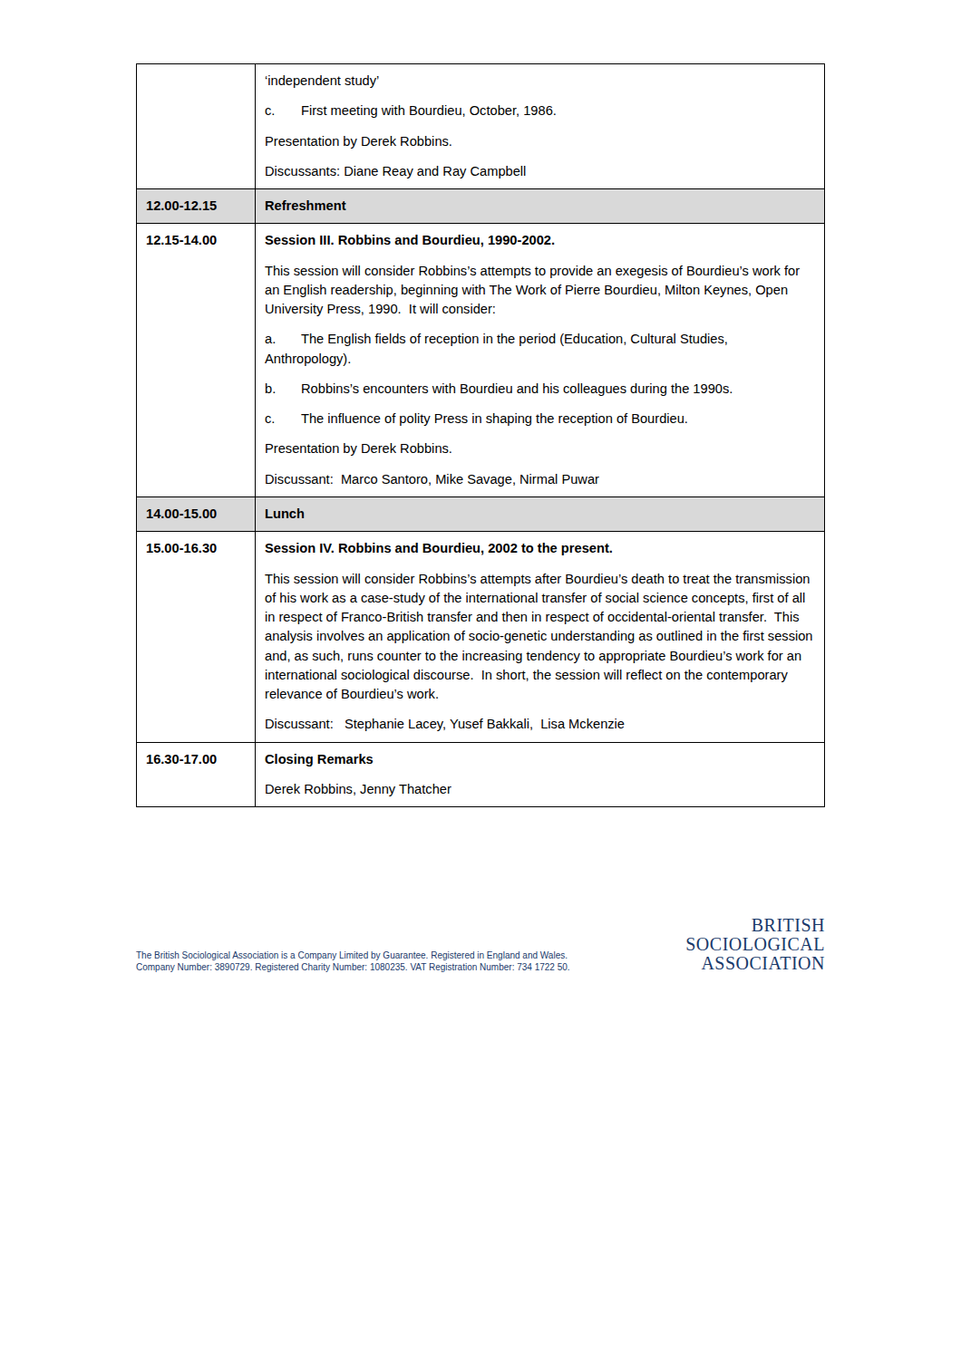| | ‘independent study’ c. First meeting with Bourdieu, October, 1986. Presentation by Derek Robbins. Discussants: Diane Reay and Ray Campbell |
| 12.00-12.15 | Refreshment |
| 12.15-14.00 | Session III. Robbins and Bourdieu, 1990-2002. This session will consider Robbins’s attempts to provide an exegesis of Bourdieu’s work for an English readership, beginning with The Work of Pierre Bourdieu, Milton Keynes, Open University Press, 1990. It will consider: a. The English fields of reception in the period (Education, Cultural Studies, Anthropology). b. Robbins’s encounters with Bourdieu and his colleagues during the 1990s. c. The influence of polity Press in shaping the reception of Bourdieu. Presentation by Derek Robbins. Discussant: Marco Santoro, Mike Savage, Nirmal Puwar |
| 14.00-15.00 | Lunch |
| 15.00-16.30 | Session IV. Robbins and Bourdieu, 2002 to the present. This session will consider Robbins’s attempts after Bourdieu’s death to treat the transmission of his work as a case-study of the international transfer of social science concepts, first of all in respect of Franco-British transfer and then in respect of occidental-oriental transfer. This analysis involves an application of socio-genetic understanding as outlined in the first session and, as such, runs counter to the increasing tendency to appropriate Bourdieu’s work for an international sociological discourse. In short, the session will reflect on the contemporary relevance of Bourdieu’s work. Discussant: Stephanie Lacey, Yusef Bakkali, Lisa Mckenzie |
| 16.30-17.00 | Closing Remarks Derek Robbins, Jenny Thatcher |
The British Sociological Association is a Company Limited by Guarantee. Registered in England and Wales.
Company Number: 3890729. Registered Charity Number: 1080235. VAT Registration Number: 734 1722 50.
BRITISH SOCIOLOGICAL ASSOCIATION